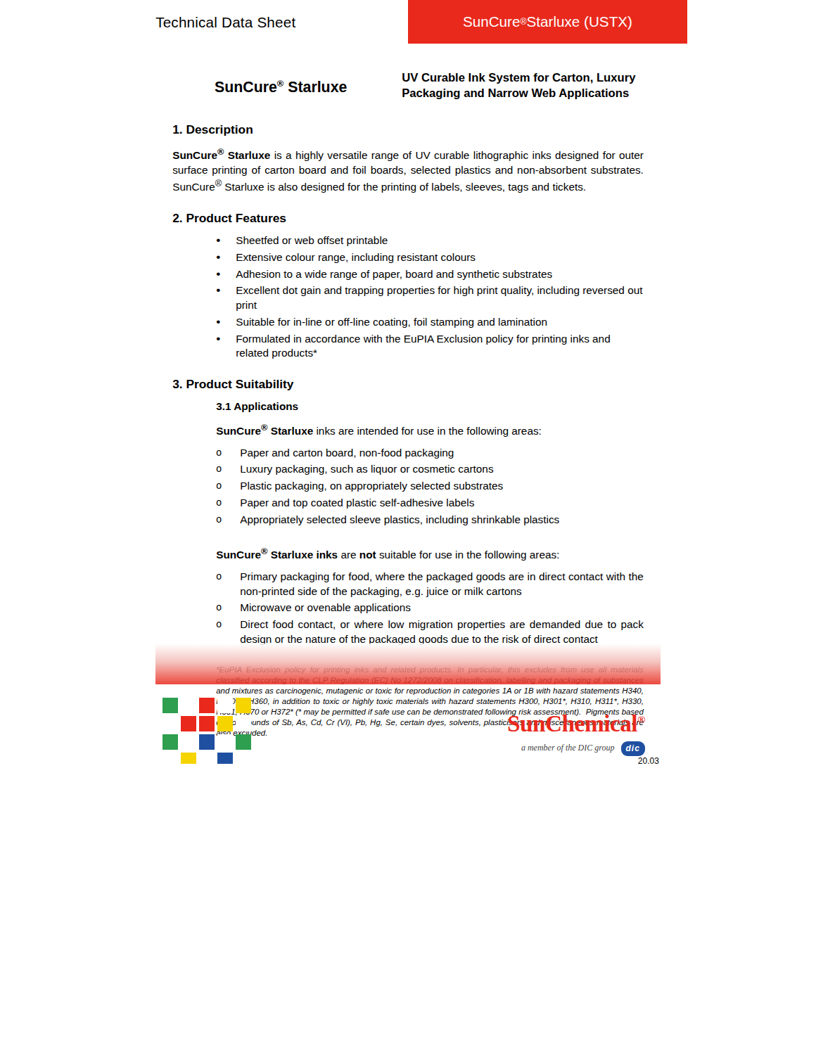Technical Data Sheet
SunCure® Starluxe (USTX)
SunCure® Starluxe
UV Curable Ink System for Carton, Luxury Packaging and Narrow Web Applications
1. Description
SunCure® Starluxe is a highly versatile range of UV curable lithographic inks designed for outer surface printing of carton board and foil boards, selected plastics and non-absorbent substrates. SunCure® Starluxe is also designed for the printing of labels, sleeves, tags and tickets.
2. Product Features
Sheetfed or web offset printable
Extensive colour range, including resistant colours
Adhesion to a wide range of paper, board and synthetic substrates
Excellent dot gain and trapping properties for high print quality, including reversed out print
Suitable for in-line or off-line coating, foil stamping and lamination
Formulated in accordance with the EuPIA Exclusion policy for printing inks and related products*
3. Product Suitability
3.1 Applications
SunCure® Starluxe inks are intended for use in the following areas:
Paper and carton board, non-food packaging
Luxury packaging, such as liquor or cosmetic cartons
Plastic packaging, on appropriately selected substrates
Paper and top coated plastic self-adhesive labels
Appropriately selected sleeve plastics, including shrinkable plastics
SunCure® Starluxe inks are not suitable for use in the following areas:
Primary packaging for food, where the packaged goods are in direct contact with the non-printed side of the packaging, e.g. juice or milk cartons
Microwave or ovenable applications
Direct food contact, or where low migration properties are demanded due to pack design or the nature of the packaged goods due to the risk of direct contact
*EuPIA Exclusion policy for printing inks and related products. In particular, this excludes from use all materials classified according to the CLP Regulation (EC) No 1272/2008 on classification, labelling and packaging of substances and mixtures as carcinogenic, mutagenic or toxic for reproduction in categories 1A or 1B with hazard statements H340, H350 or H360, in addition to toxic or highly toxic materials with hazard statements H300, H301*, H310, H311*, H330, H331, H370 or H372* (* may be permitted if safe use can be demonstrated following risk assessment). Pigments based on compounds of Sb, As, Cd, Cr (VI), Pb, Hg, Se, certain dyes, solvents, plasticisers and miscellaneous materials are also excluded.
SunChemical®
a member of the DIC group dic
20.03